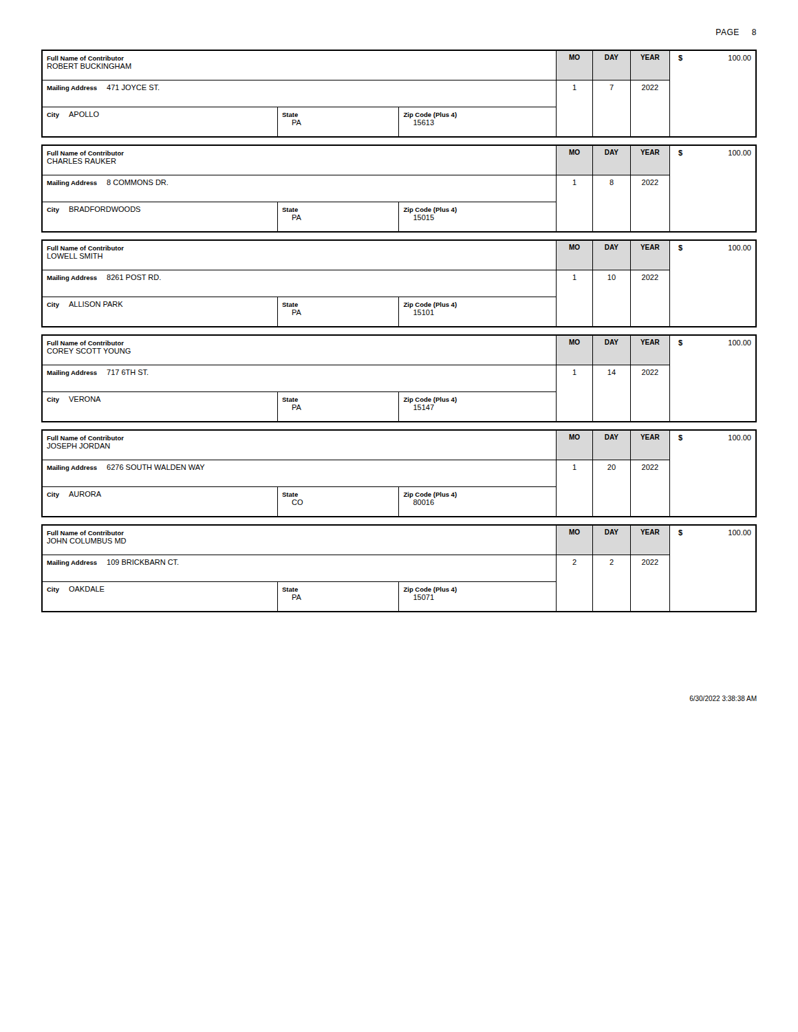PAGE8
| Full Name of Contributor ROBERT BUCKINGHAM | MO | DAY | YEAR | $ 100.00 |
| Mailing Address 471 JOYCE ST. | 1 | 7 | 2022 |
| City APOLLO | State PA | Zip Code (Plus 4) 15613 |
| Full Name of Contributor CHARLES RAUKER | MO | DAY | YEAR | $ 100.00 |
| Mailing Address 8 COMMONS DR. | 1 | 8 | 2022 |
| City BRADFORDWOODS | State PA | Zip Code (Plus 4) 15015 |
| Full Name of Contributor LOWELL SMITH | MO | DAY | YEAR | $ 100.00 |
| Mailing Address 8261 POST RD. | 1 | 10 | 2022 |
| City ALLISON PARK | State PA | Zip Code (Plus 4) 15101 |
| Full Name of Contributor COREY SCOTT YOUNG | MO | DAY | YEAR | $ 100.00 |
| Mailing Address 717 6TH ST. | 1 | 14 | 2022 |
| City VERONA | State PA | Zip Code (Plus 4) 15147 |
| Full Name of Contributor JOSEPH JORDAN | MO | DAY | YEAR | $ 100.00 |
| Mailing Address 6276 SOUTH WALDEN WAY | 1 | 20 | 2022 |
| City AURORA | State CO | Zip Code (Plus 4) 80016 |
| Full Name of Contributor JOHN COLUMBUS MD | MO | DAY | YEAR | $ 100.00 |
| Mailing Address 109 BRICKBARN CT. | 2 | 2 | 2022 |
| City OAKDALE | State PA | Zip Code (Plus 4) 15071 |
6/30/2022 3:38:38 AM